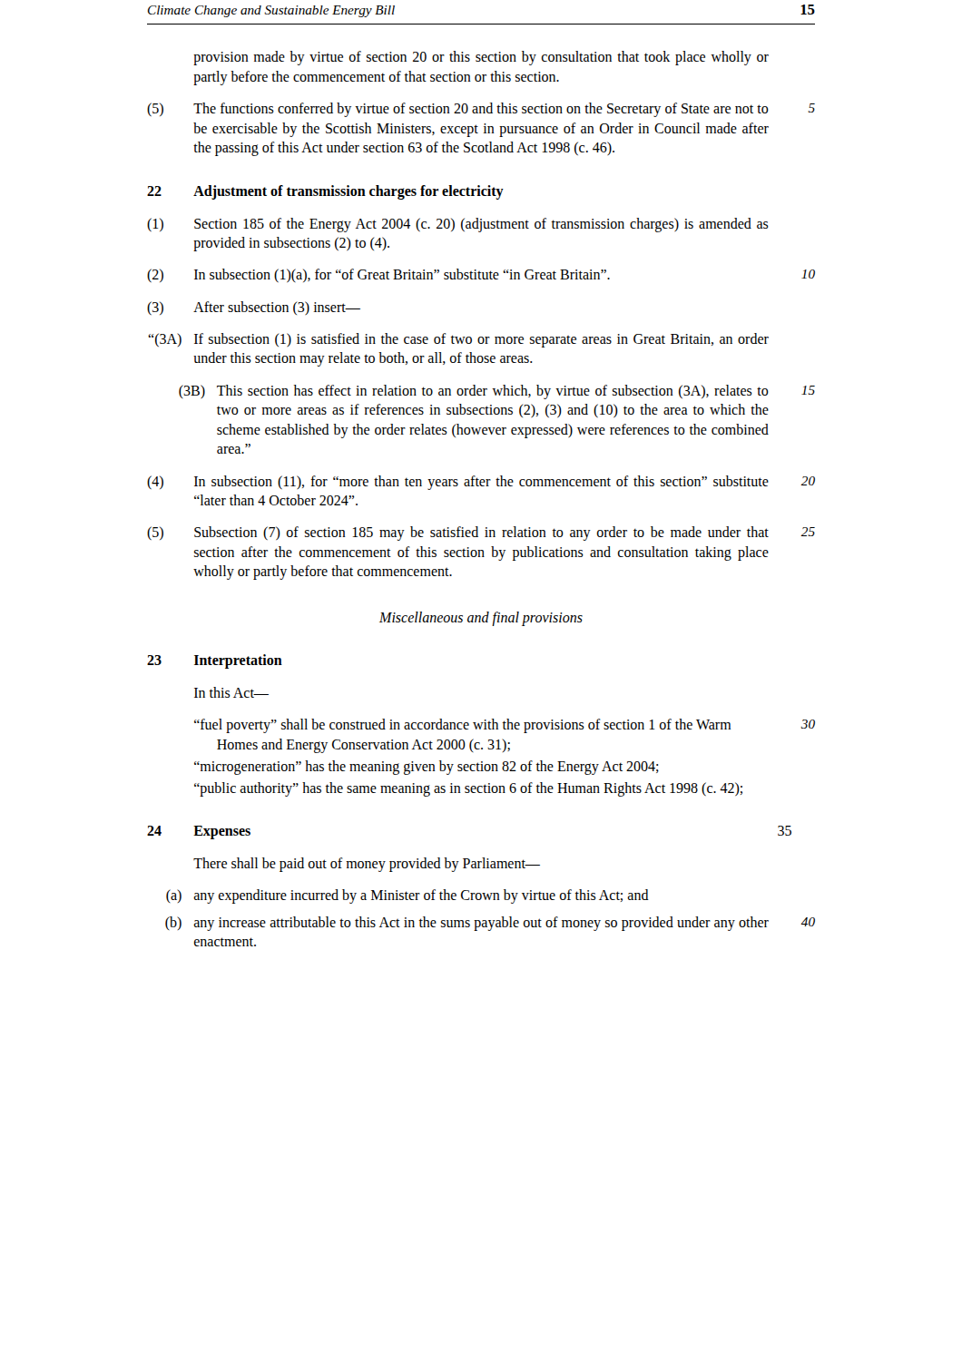Climate Change and Sustainable Energy Bill 15
provision made by virtue of section 20 or this section by consultation that took place wholly or partly before the commencement of that section or this section.
(5) The functions conferred by virtue of section 20 and this section on the Secretary of State are not to be exercisable by the Scottish Ministers, except in pursuance of an Order in Council made after the passing of this Act under section 63 of the Scotland Act 1998 (c. 46). 5
22 Adjustment of transmission charges for electricity
(1) Section 185 of the Energy Act 2004 (c. 20) (adjustment of transmission charges) is amended as provided in subsections (2) to (4).
(2) In subsection (1)(a), for “of Great Britain” substitute “in Great Britain”. 10
(3) After subsection (3) insert—
“(3A) If subsection (1) is satisfied in the case of two or more separate areas in Great Britain, an order under this section may relate to both, or all, of those areas.
(3B) This section has effect in relation to an order which, by virtue of subsection (3A), relates to two or more areas as if references in subsections (2), (3) and (10) to the area to which the scheme established by the order relates (however expressed) were references to the combined area.” 15
(4) In subsection (11), for “more than ten years after the commencement of this section” substitute “later than 4 October 2024”. 20
(5) Subsection (7) of section 185 may be satisfied in relation to any order to be made under that section after the commencement of this section by publications and consultation taking place wholly or partly before that commencement. 25
Miscellaneous and final provisions
23 Interpretation
In this Act—
“fuel poverty” shall be construed in accordance with the provisions of section 1 of the Warm Homes and Energy Conservation Act 2000 (c. 31); 30
“microgeneration” has the meaning given by section 82 of the Energy Act 2004;
“public authority” has the same meaning as in section 6 of the Human Rights Act 1998 (c. 42);
24 Expenses 35
There shall be paid out of money provided by Parliament—
(a) any expenditure incurred by a Minister of the Crown by virtue of this Act; and
(b) any increase attributable to this Act in the sums payable out of money so provided under any other enactment. 40